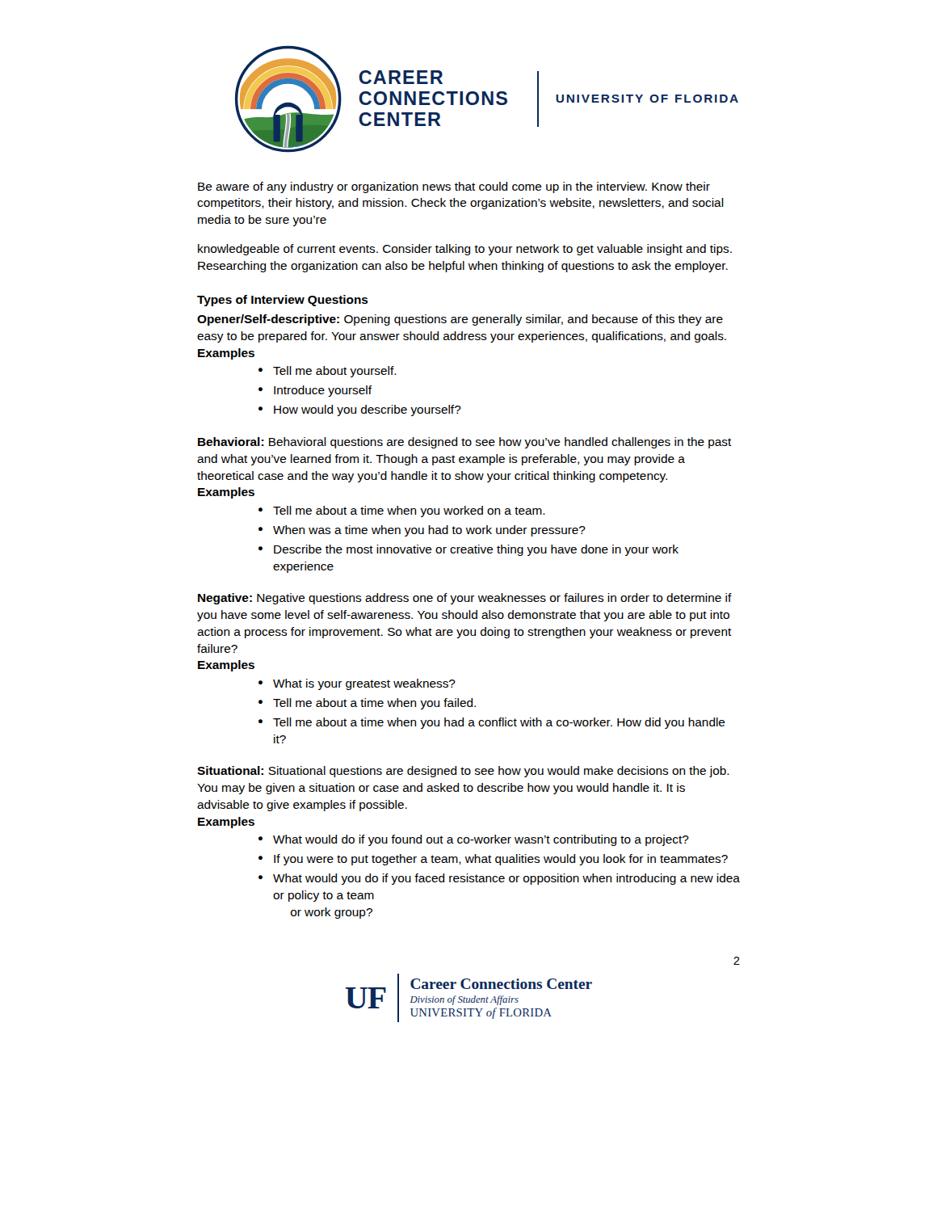Career Connections
Center
University of Florida
Be aware of any industry or organization news that could come up in the interview. Know their competitors, their history, and mission. Check the organization’s website, newsletters, and social media to be sure you’re
knowledgeable of current events. Consider talking to your network to get valuable insight and tips. Researching the organization can also be helpful when thinking of questions to ask the employer.
Types of Interview Questions
Opener/Self-descriptive: Opening questions are generally similar, and because of this they are easy to be prepared for. Your answer should address your experiences, qualifications, and goals.
Examples
Tell me about yourself.
Introduce yourself
How would you describe yourself?
Behavioral: Behavioral questions are designed to see how you’ve handled challenges in the past and what you’ve learned from it. Though a past example is preferable, you may provide a theoretical case and the way you’d handle it to show your critical thinking competency.
Examples
Tell me about a time when you worked on a team.
When was a time when you had to work under pressure?
Describe the most innovative or creative thing you have done in your work experience
Negative: Negative questions address one of your weaknesses or failures in order to determine if you have some level of self-awareness. You should also demonstrate that you are able to put into action a process for improvement. So what are you doing to strengthen your weakness or prevent failure?
Examples
What is your greatest weakness?
Tell me about a time when you failed.
Tell me about a time when you had a conflict with a co-worker. How did you handle it?
Situational: Situational questions are designed to see how you would make decisions on the job. You may be given a situation or case and asked to describe how you would handle it. It is advisable to give examples if possible.
Examples
What would do if you found out a co-worker wasn’t contributing to a project?
If you were to put together a team, what qualities would you look for in teammates?
What would you do if you faced resistance or opposition when introducing a new idea or policy to a teamor work group?
2
UF
Career Connections Center
Division of Student Affairs
UNIVERSITY of FLORIDA